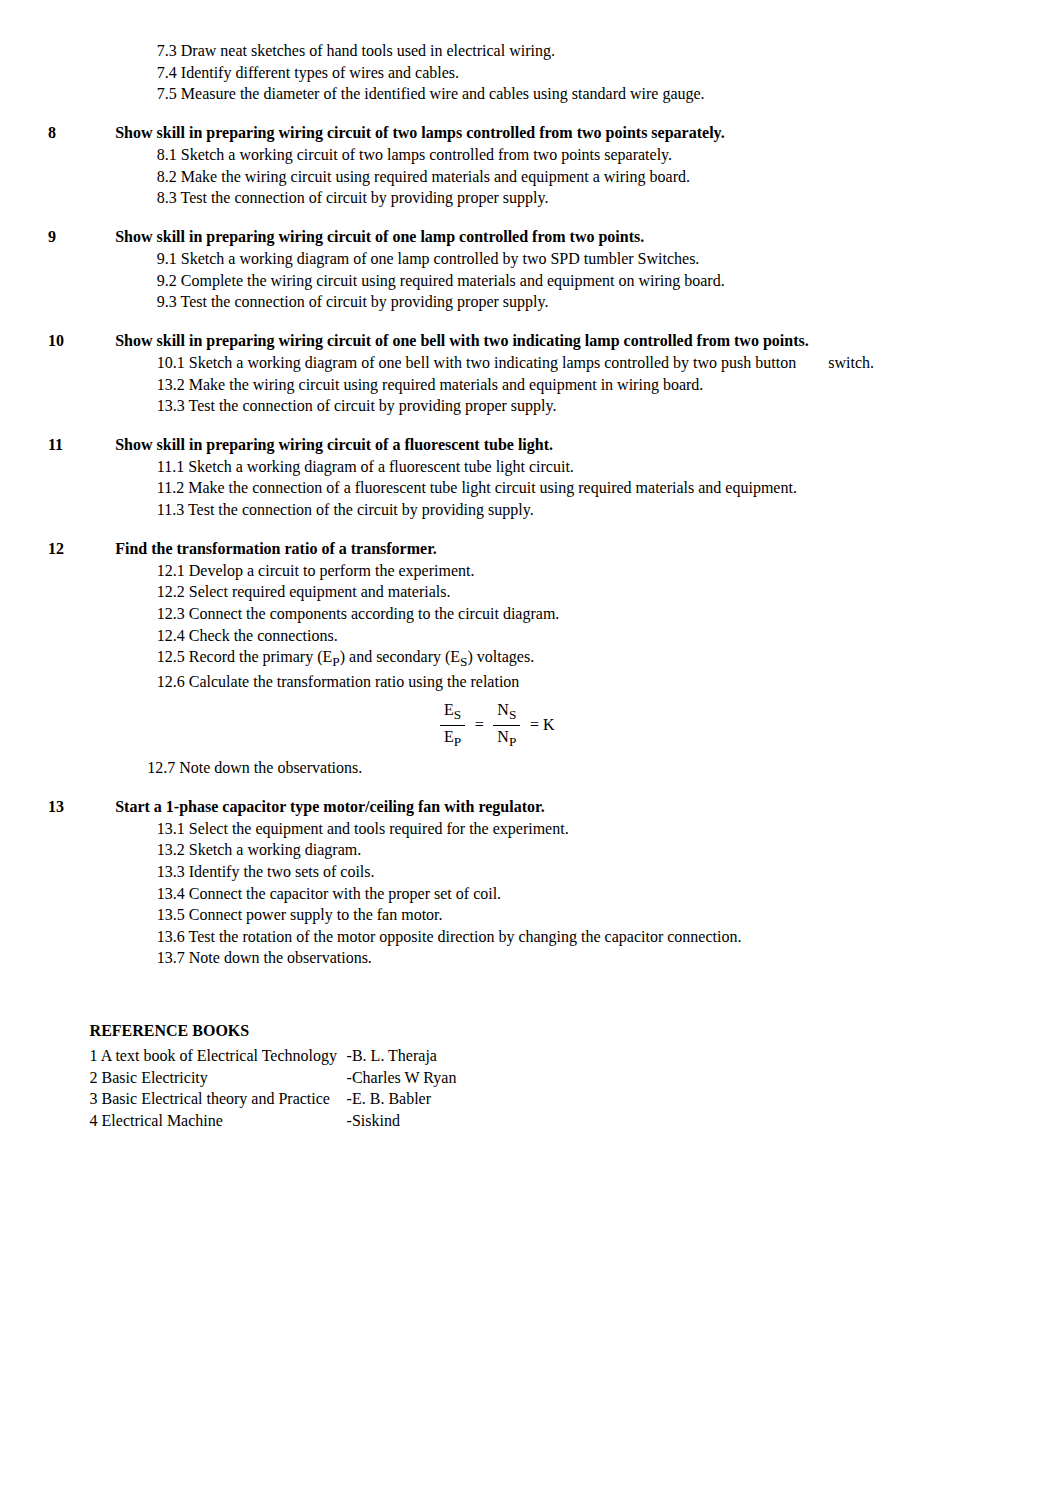7.3 Draw neat sketches of hand tools used in electrical wiring.
7.4 Identify different types of wires and cables.
7.5 Measure the diameter of the identified wire and cables using standard wire gauge.
8
Show skill in preparing wiring circuit of two lamps controlled from two points separately.
8.1 Sketch a working circuit of two lamps controlled from two points separately.
8.2 Make the wiring circuit using required materials and equipment a wiring board.
8.3 Test the connection of circuit by providing proper supply.
9
Show skill in preparing wiring circuit of one lamp controlled from two points.
9.1 Sketch a working diagram of one lamp controlled by two SPD tumbler Switches.
9.2 Complete the wiring circuit using required materials and equipment on wiring board.
9.3 Test the connection of circuit by providing proper supply.
10
Show skill in preparing wiring circuit of one bell with two indicating lamp controlled from two points.
10.1 Sketch a working diagram of one bell with two indicating lamps controlled by two push button switch.
13.2 Make the wiring circuit using required materials and equipment in wiring board.
13.3 Test the connection of circuit by providing proper supply.
11
Show skill in preparing wiring circuit of a fluorescent tube light.
11.1 Sketch a working diagram of a fluorescent tube light circuit.
11.2 Make the connection of a fluorescent tube light circuit using required materials and equipment.
11.3 Test the connection of the circuit by providing supply.
12
Find the transformation ratio of a transformer.
12.1 Develop a circuit to perform the experiment.
12.2 Select required equipment and materials.
12.3 Connect the components according to the circuit diagram.
12.4 Check the connections.
12.5 Record the primary (EP) and secondary (ES) voltages.
12.6 Calculate the transformation ratio using the relation
ES EP = NS NP = K
12.7 Note down the observations.
13
Start a 1-phase capacitor type motor/ceiling fan with regulator.
13.1 Select the equipment and tools required for the experiment.
13.2 Sketch a working diagram.
13.3 Identify the two sets of coils.
13.4 Connect the capacitor with the proper set of coil.
13.5 Connect power supply to the fan motor.
13.6 Test the rotation of the motor opposite direction by changing the capacitor connection.
13.7 Note down the observations.
REFERENCE BOOKS
| 1 A text book of Electrical Technology | -B. L. Theraja |
| 2 Basic Electricity | -Charles W Ryan |
| 3 Basic Electrical theory and Practice | -E. B. Babler |
| 4 Electrical Machine | -Siskind |